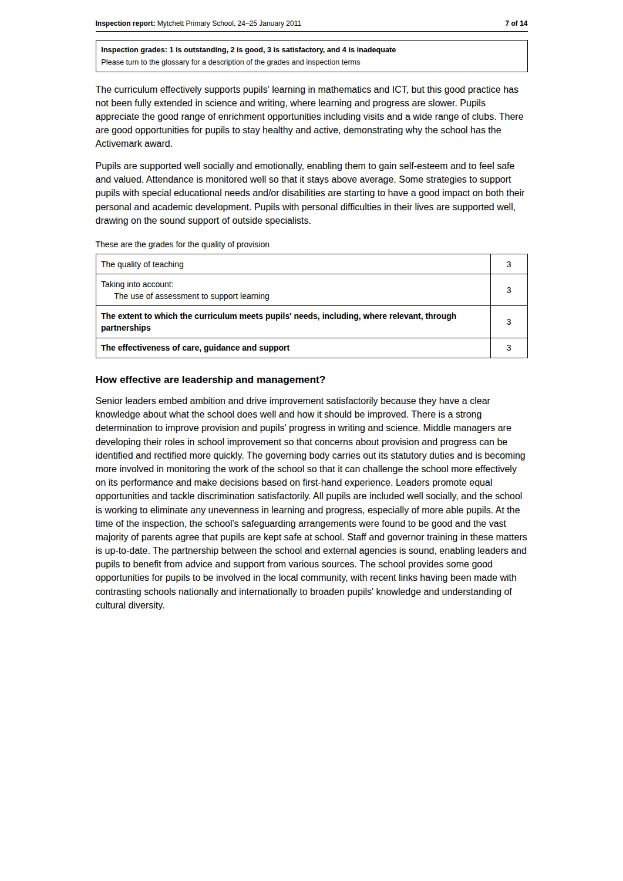Inspection report: Mytchett Primary School, 24–25 January 2011 7 of 14
Inspection grades: 1 is outstanding, 2 is good, 3 is satisfactory, and 4 is inadequate
Please turn to the glossary for a description of the grades and inspection terms
The curriculum effectively supports pupils' learning in mathematics and ICT, but this good practice has not been fully extended in science and writing, where learning and progress are slower. Pupils appreciate the good range of enrichment opportunities including visits and a wide range of clubs. There are good opportunities for pupils to stay healthy and active, demonstrating why the school has the Activemark award.
Pupils are supported well socially and emotionally, enabling them to gain self-esteem and to feel safe and valued. Attendance is monitored well so that it stays above average. Some strategies to support pupils with special educational needs and/or disabilities are starting to have a good impact on both their personal and academic development. Pupils with personal difficulties in their lives are supported well, drawing on the sound support of outside specialists.
These are the grades for the quality of provision
| The quality of teaching | 3 |
| Taking into account: The use of assessment to support learning | 3 |
| The extent to which the curriculum meets pupils' needs, including, where relevant, through partnerships | 3 |
| The effectiveness of care, guidance and support | 3 |
How effective are leadership and management?
Senior leaders embed ambition and drive improvement satisfactorily because they have a clear knowledge about what the school does well and how it should be improved. There is a strong determination to improve provision and pupils' progress in writing and science. Middle managers are developing their roles in school improvement so that concerns about provision and progress can be identified and rectified more quickly. The governing body carries out its statutory duties and is becoming more involved in monitoring the work of the school so that it can challenge the school more effectively on its performance and make decisions based on first-hand experience. Leaders promote equal opportunities and tackle discrimination satisfactorily. All pupils are included well socially, and the school is working to eliminate any unevenness in learning and progress, especially of more able pupils. At the time of the inspection, the school's safeguarding arrangements were found to be good and the vast majority of parents agree that pupils are kept safe at school. Staff and governor training in these matters is up-to-date. The partnership between the school and external agencies is sound, enabling leaders and pupils to benefit from advice and support from various sources. The school provides some good opportunities for pupils to be involved in the local community, with recent links having been made with contrasting schools nationally and internationally to broaden pupils' knowledge and understanding of cultural diversity.